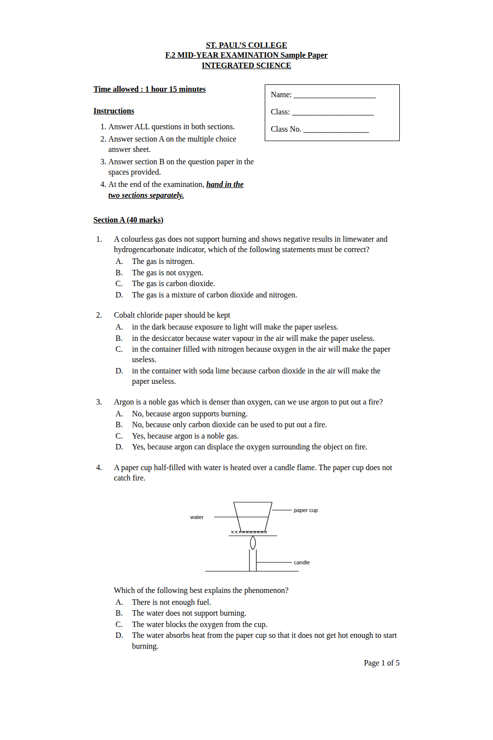ST. PAUL’S COLLEGE F.2 MID-YEAR EXAMINATION Sample Paper INTEGRATED SCIENCE
Time allowed : 1 hour 15 minutes
Instructions
Answer ALL questions in both sections.
Answer section A on the multiple choice answer sheet.
Answer section B on the question paper in the spaces provided.
At the end of the examination, hand in the two sections separately.
Name: ____________________
Class: ____________________
Class No. ________________
Section A (40 marks)
A colourless gas does not support burning and shows negative results in limewater and hydrogencarbonate indicator, which of the following statements must be correct?
The gas is nitrogen.
The gas is not oxygen.
The gas is carbon dioxide.
The gas is a mixture of carbon dioxide and nitrogen.
Cobalt chloride paper should be kept
in the dark because exposure to light will make the paper useless.
in the desiccator because water vapour in the air will make the paper useless.
in the container filled with nitrogen because oxygen in the air will make the paper useless.
in the container with soda lime because carbon dioxide in the air will make the paper useless.
Argon is a noble gas which is denser than oxygen, can we use argon to put out a fire?
No, because argon supports burning.
No, because only carbon dioxide can be used to put out a fire.
Yes, because argon is a noble gas.
Yes, because argon can displace the oxygen surrounding the object on fire.
A paper cup half-filled with water is heated over a candle flame. The paper cup does not catch fire.
water paper cup candle ××××××××××
Which of the following best explains the phenomenon?
There is not enough fuel.
The water does not support burning.
The water blocks the oxygen from the cup.
The water absorbs heat from the paper cup so that it does not get hot enough to start burning.
Page 1 of 5